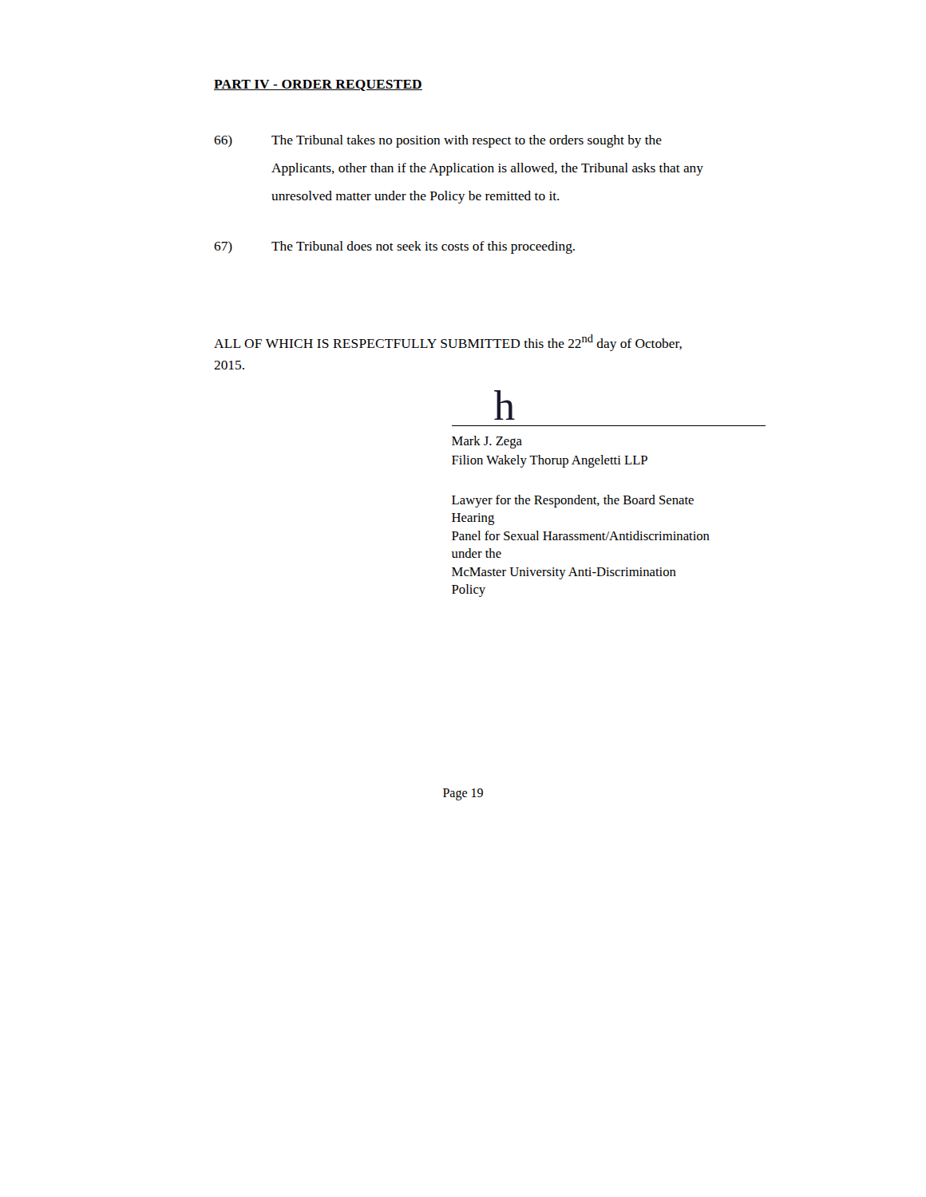PART IV - ORDER REQUESTED
66)
The Tribunal takes no position with respect to the orders sought by the Applicants, other than if the Application is allowed, the Tribunal asks that any unresolved matter under the Policy be remitted to it.
67)
The Tribunal does not seek its costs of this proceeding.
ALL OF WHICH IS RESPECTFULLY SUBMITTED this the 22nd day of October, 2015.
h
Mark J. Zega
Filion Wakely Thorup Angeletti LLP
Lawyer for the Respondent, the Board Senate Hearing
Panel for Sexual Harassment/Antidiscrimination under the
McMaster University Anti-Discrimination Policy
Page 19